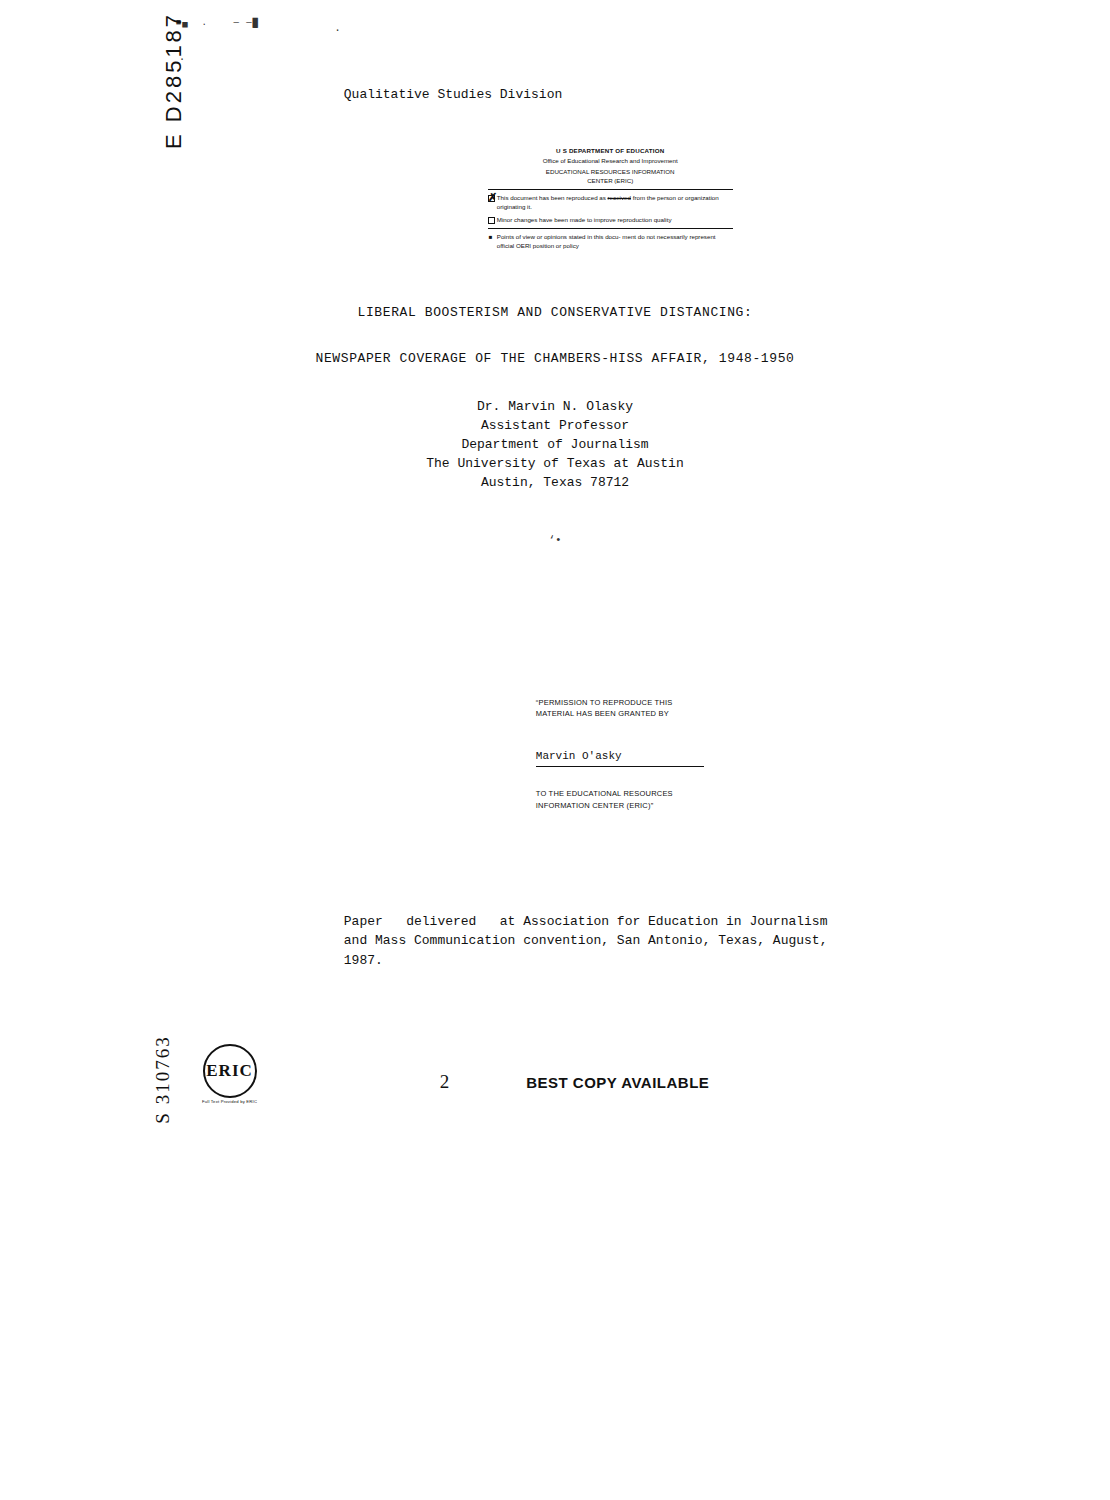■▄ . — —█
.
.
E D285187
S 310763
Qualitative Studies Division
U S DEPARTMENT OF EDUCATION
Office of Educational Research and Improvement
EDUCATIONAL RESOURCES INFORMATION
CENTER (ERIC)
✗ This document has been reproduced as received from the person or organization originating it.
Minor changes have been made to improve reproduction quality
■ Points of view or opinions stated in this docu- ment do not necessarily represent official OERI position or policy
LIBERAL BOOSTERISM AND CONSERVATIVE DISTANCING:
NEWSPAPER COVERAGE OF THE CHAMBERS-HISS AFFAIR, 1948-1950
Dr. Marvin N. Olasky
Assistant Professor
Department of Journalism
The University of Texas at Austin
Austin, Texas 78712
‘•
“PERMISSION TO REPRODUCE THIS
MATERIAL HAS BEEN GRANTED BY
Marvin O'asky
TO THE EDUCATIONAL RESOURCES
INFORMATION CENTER (ERIC)”
Paper delivered at Association for Education in Journalism and Mass Communication convention, San Antonio, Texas, August, 1987.
ERIC
Full Text Provided by ERIC
2
BEST COPY AVAILABLE